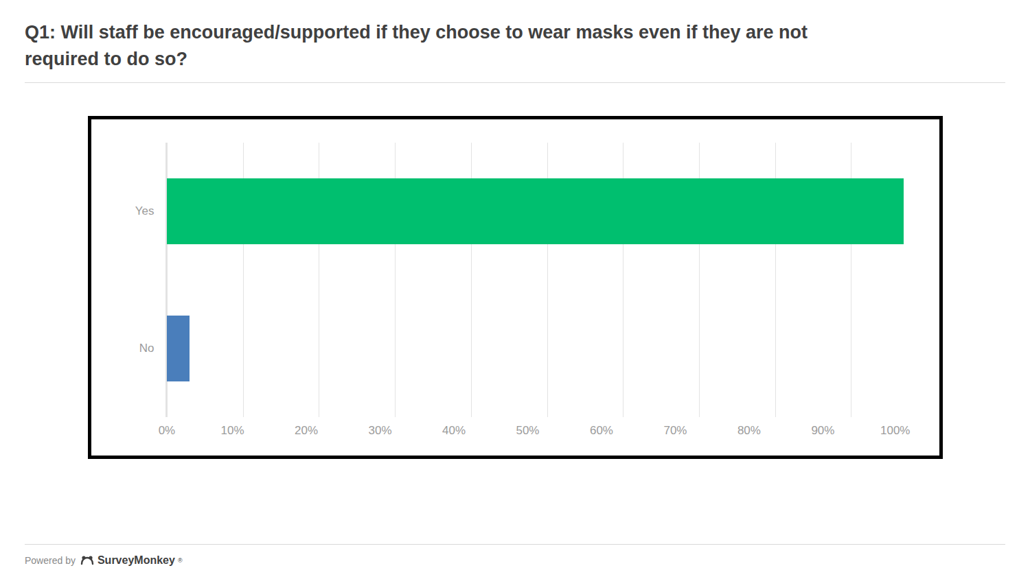Q1: Will staff be encouraged/supported if they choose to wear masks even if they are not required to do so?
Yes
No
0% 10% 20% 30% 40% 50% 60% 70% 80% 90% 100%
Powered by SurveyMonkey®